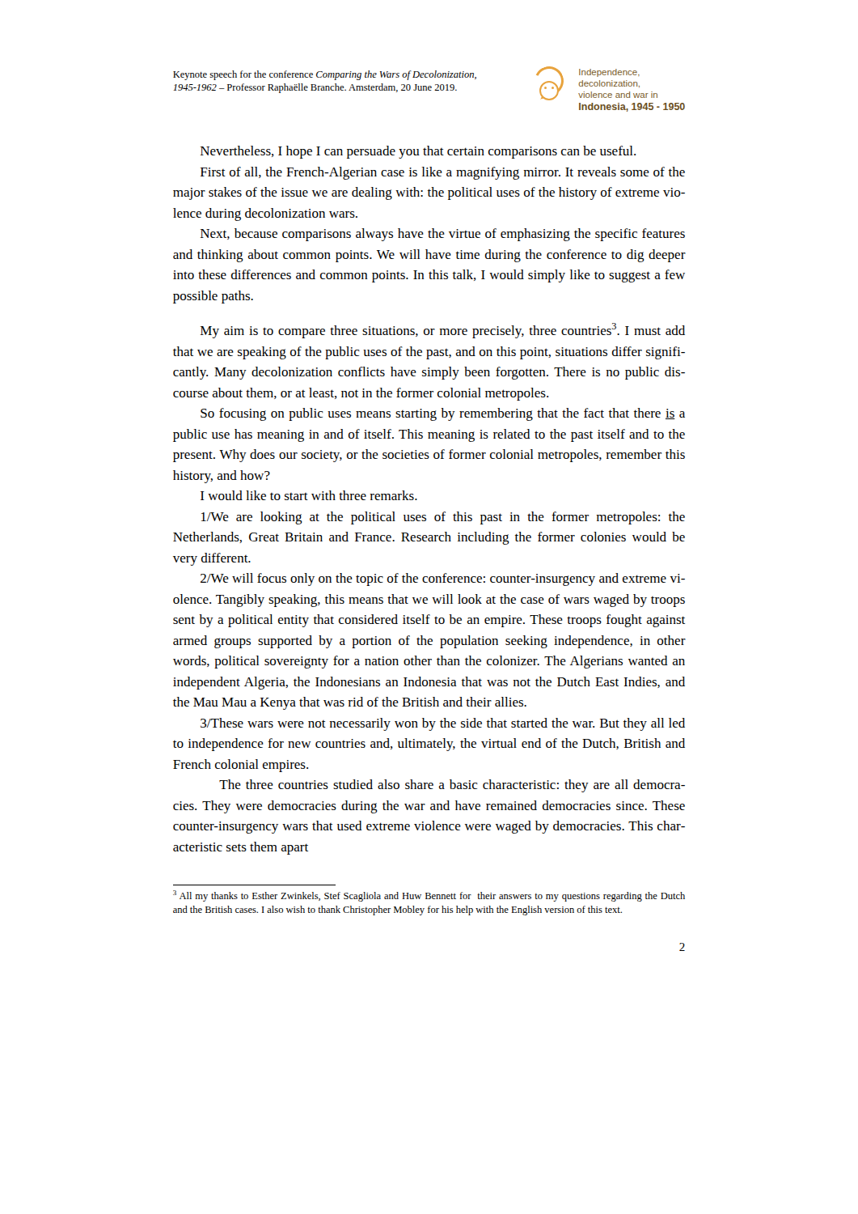Keynote speech for the conference Comparing the Wars of Decolonization,
1945-1962 – Professor Raphaëlle Branche. Amsterdam, 20 June 2019.
Independence,
decolonization,
violence and war in
Indonesia, 1945 - 1950
Nevertheless, I hope I can persuade you that certain comparisons can be useful.
First of all, the French-Algerian case is like a magnifying mirror. It reveals some of the major stakes of the issue we are dealing with: the political uses of the history of extreme violence during decolonization wars.
Next, because comparisons always have the virtue of emphasizing the specific features and thinking about common points. We will have time during the conference to dig deeper into these differences and common points. In this talk, I would simply like to suggest a few possible paths.
My aim is to compare three situations, or more precisely, three countries3. I must add that we are speaking of the public uses of the past, and on this point, situations differ significantly. Many decolonization conflicts have simply been forgotten. There is no public discourse about them, or at least, not in the former colonial metropoles.
So focusing on public uses means starting by remembering that the fact that there is a public use has meaning in and of itself. This meaning is related to the past itself and to the present. Why does our society, or the societies of former colonial metropoles, remember this history, and how?
I would like to start with three remarks.
1/We are looking at the political uses of this past in the former metropoles: the Netherlands, Great Britain and France. Research including the former colonies would be very different.
2/We will focus only on the topic of the conference: counter-insurgency and extreme violence. Tangibly speaking, this means that we will look at the case of wars waged by troops sent by a political entity that considered itself to be an empire. These troops fought against armed groups supported by a portion of the population seeking independence, in other words, political sovereignty for a nation other than the colonizer. The Algerians wanted an independent Algeria, the Indonesians an Indonesia that was not the Dutch East Indies, and the Mau Mau a Kenya that was rid of the British and their allies.
3/These wars were not necessarily won by the side that started the war. But they all led to independence for new countries and, ultimately, the virtual end of the Dutch, British and French colonial empires.
The three countries studied also share a basic characteristic: they are all democracies. They were democracies during the war and have remained democracies since. These counter-insurgency wars that used extreme violence were waged by democracies. This characteristic sets them apart
3 All my thanks to Esther Zwinkels, Stef Scagliola and Huw Bennett for their answers to my questions regarding the Dutch and the British cases. I also wish to thank Christopher Mobley for his help with the English version of this text.
2